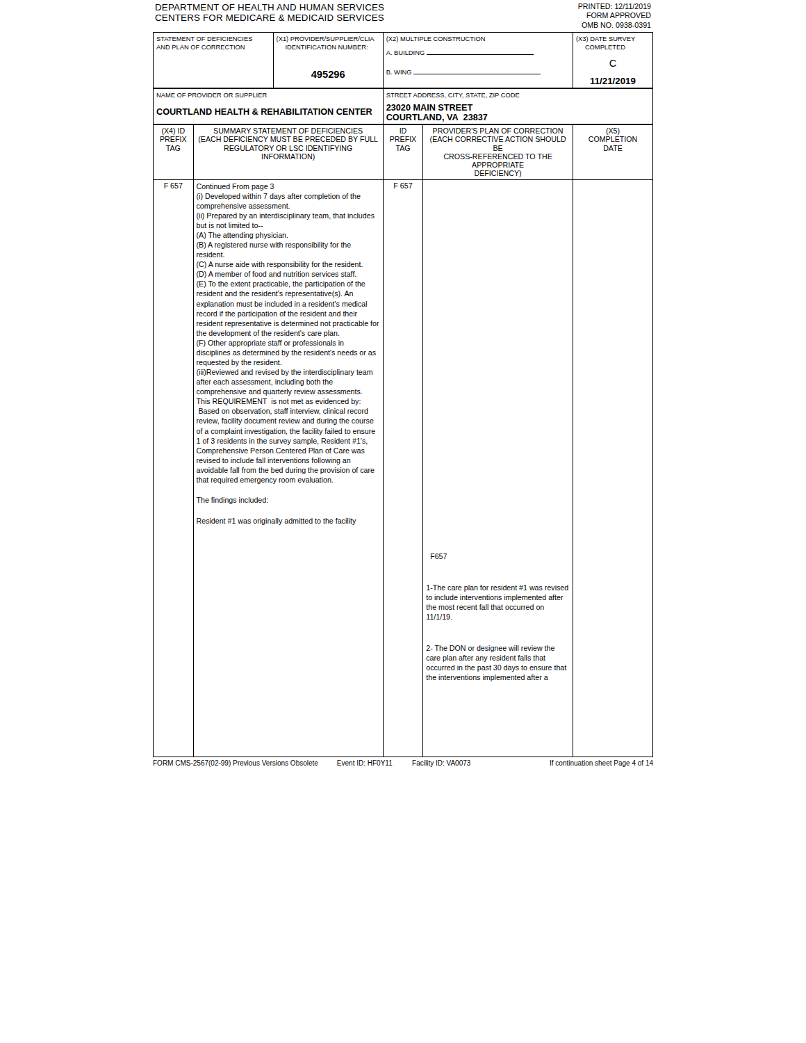| DEPARTMENT OF HEALTH AND HUMAN SERVICES CENTERS FOR MEDICARE & MEDICAID SERVICES | PRINTED: 12/11/2019 FORM APPROVED OMB NO. 0938-0391 |
| STATEMENT OF DEFICIENCIES AND PLAN OF CORRECTION | (X1) PROVIDER/SUPPLIER/CLIA IDENTIFICATION NUMBER: 495296 | (X2) MULTIPLE CONSTRUCTION A. BUILDING B. WING | (X3) DATE SURVEY COMPLETED C 11/21/2019 |
| NAME OF PROVIDER OR SUPPLIER COURTLAND HEALTH & REHABILITATION CENTER | STREET ADDRESS, CITY, STATE, ZIP CODE 23020 MAIN STREET COURTLAND, VA 23837 |
| (X4) ID PREFIX TAG | SUMMARY STATEMENT OF DEFICIENCIES (EACH DEFICIENCY MUST BE PRECEDED BY FULL REGULATORY OR LSC IDENTIFYING INFORMATION) | ID PREFIX TAG | PROVIDER'S PLAN OF CORRECTION (EACH CORRECTIVE ACTION SHOULD BE CROSS-REFERENCED TO THE APPROPRIATE DEFICIENCY) | (X5) COMPLETION DATE |
| F 657 | Continued From page 3 (i) Developed within 7 days after completion of the comprehensive assessment. (ii) Prepared by an interdisciplinary team, that includes but is not limited to-- (A) The attending physician. (B) A registered nurse with responsibility for the resident. (C) A nurse aide with responsibility for the resident. (D) A member of food and nutrition services staff. (E) To the extent practicable, the participation of the resident and the resident's representative(s). An explanation must be included in a resident's medical record if the participation of the resident and their resident representative is determined not practicable for the development of the resident's care plan. (F) Other appropriate staff or professionals in disciplines as determined by the resident's needs or as requested by the resident. (iii)Reviewed and revised by the interdisciplinary team after each assessment, including both the comprehensive and quarterly review assessments. This REQUIREMENT is not met as evidenced by: Based on observation, staff interview, clinical record review, facility document review and during the course of a complaint investigation, the facility failed to ensure 1 of 3 residents in the survey sample, Resident #1's, Comprehensive Person Centered Plan of Care was revised to include fall interventions following an avoidable fall from the bed during the provision of care that required emergency room evaluation. The findings included: Resident #1 was originally admitted to the facility | F 657 | F657 1-The care plan for resident #1 was revised to include interventions implemented after the most recent fall that occurred on 11/1/19. 2- The DON or designee will review the care plan after any resident falls that occurred in the past 30 days to ensure that the interventions implemented after a | |
FORM CMS-2567(02-99) Previous Versions Obsolete
Event ID: HF0Y11
Facility ID: VA0073
If continuation sheet Page 4 of 14